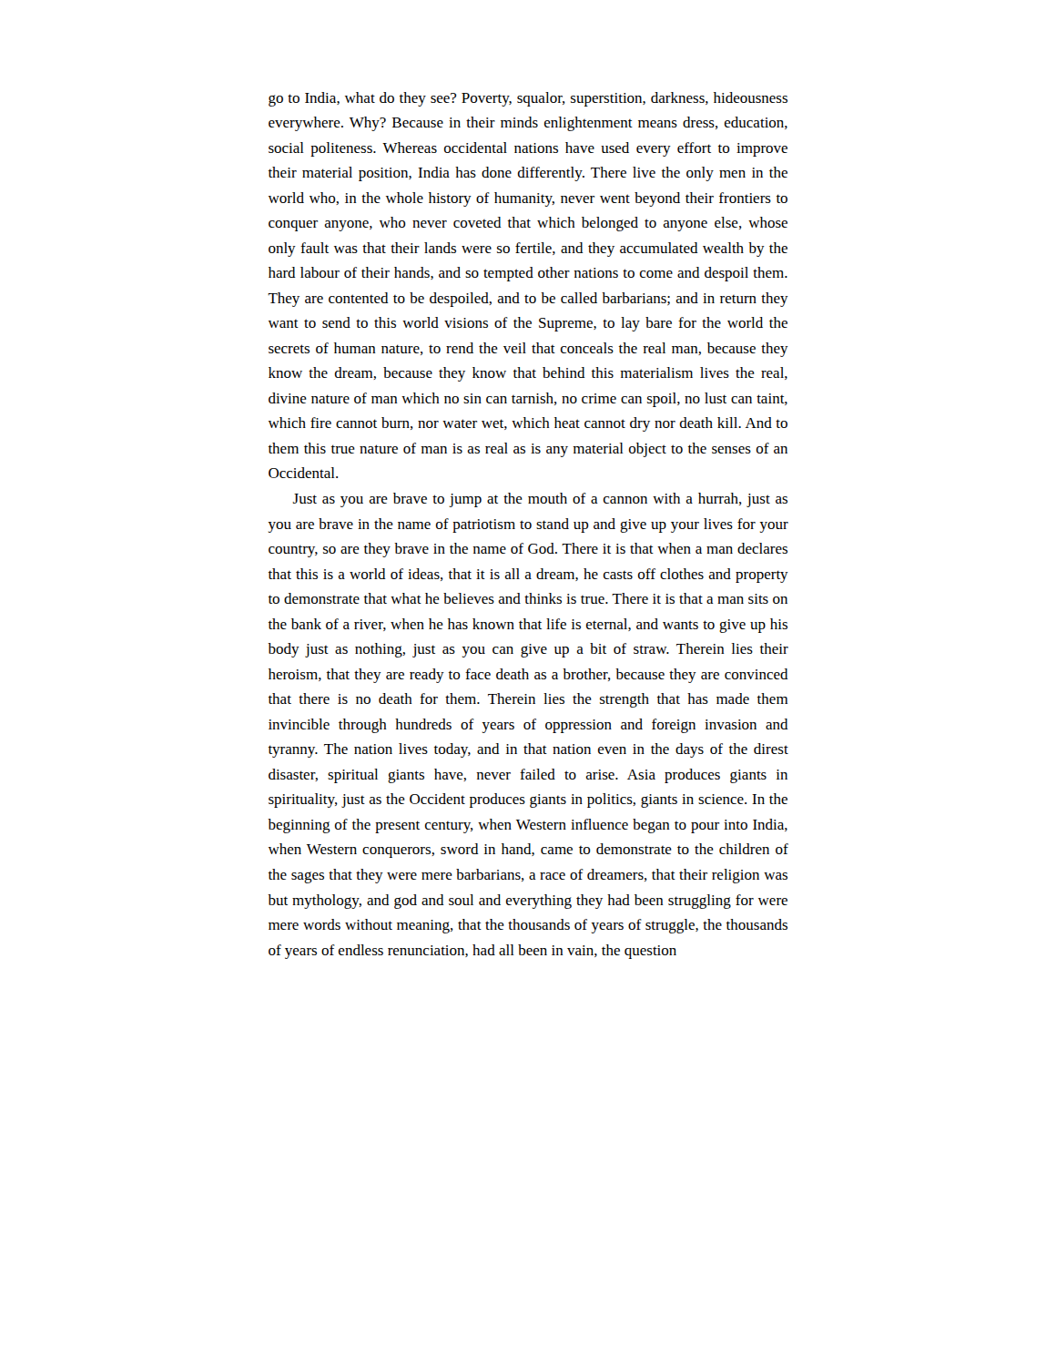go to India, what do they see? Poverty, squalor, superstition, darkness, hideousness everywhere. Why? Because in their minds enlightenment means dress, education, social politeness. Whereas occidental nations have used every effort to improve their material position, India has done differently. There live the only men in the world who, in the whole history of humanity, never went beyond their frontiers to conquer anyone, who never coveted that which belonged to anyone else, whose only fault was that their lands were so fertile, and they accumulated wealth by the hard labour of their hands, and so tempted other nations to come and despoil them. They are contented to be despoiled, and to be called barbarians; and in return they want to send to this world visions of the Supreme, to lay bare for the world the secrets of human nature, to rend the veil that conceals the real man, because they know the dream, because they know that behind this materialism lives the real, divine nature of man which no sin can tarnish, no crime can spoil, no lust can taint, which fire cannot burn, nor water wet, which heat cannot dry nor death kill. And to them this true nature of man is as real as is any material object to the senses of an Occidental.
Just as you are brave to jump at the mouth of a cannon with a hurrah, just as you are brave in the name of patriotism to stand up and give up your lives for your country, so are they brave in the name of God. There it is that when a man declares that this is a world of ideas, that it is all a dream, he casts off clothes and property to demonstrate that what he believes and thinks is true. There it is that a man sits on the bank of a river, when he has known that life is eternal, and wants to give up his body just as nothing, just as you can give up a bit of straw. Therein lies their heroism, that they are ready to face death as a brother, because they are convinced that there is no death for them. Therein lies the strength that has made them invincible through hundreds of years of oppression and foreign invasion and tyranny. The nation lives today, and in that nation even in the days of the direst disaster, spiritual giants have, never failed to arise. Asia produces giants in spirituality, just as the Occident produces giants in politics, giants in science. In the beginning of the present century, when Western influence began to pour into India, when Western conquerors, sword in hand, came to demonstrate to the children of the sages that they were mere barbarians, a race of dreamers, that their religion was but mythology, and god and soul and everything they had been struggling for were mere words without meaning, that the thousands of years of struggle, the thousands of years of endless renunciation, had all been in vain, the question